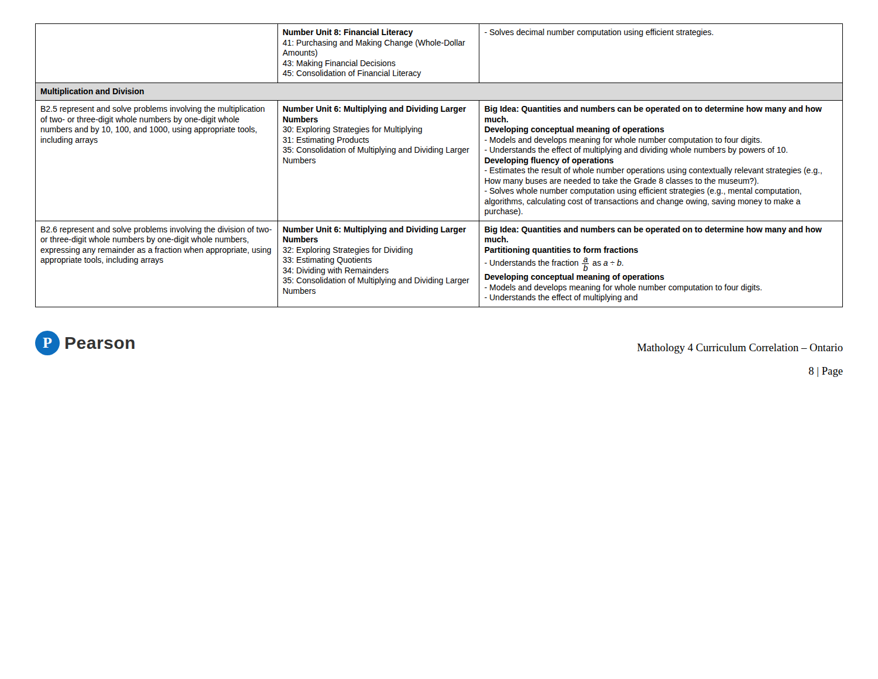| | Number Unit 8: Financial Literacy 41: Purchasing and Making Change (Whole-Dollar Amounts) 43: Making Financial Decisions 45: Consolidation of Financial Literacy | - Solves decimal number computation using efficient strategies. |
| Multiplication and Division |
| B2.5 represent and solve problems involving the multiplication of two- or three-digit whole numbers by one-digit whole numbers and by 10, 100, and 1000, using appropriate tools, including arrays | Number Unit 6: Multiplying and Dividing Larger Numbers 30: Exploring Strategies for Multiplying 31: Estimating Products 35: Consolidation of Multiplying and Dividing Larger Numbers | Big Idea: Quantities and numbers can be operated on to determine how many and how much. Developing conceptual meaning of operations - Models and develops meaning for whole number computation to four digits. - Understands the effect of multiplying and dividing whole numbers by powers of 10. Developing fluency of operations - Estimates the result of whole number operations using contextually relevant strategies (e.g., How many buses are needed to take the Grade 8 classes to the museum?). - Solves whole number computation using efficient strategies (e.g., mental computation, algorithms, calculating cost of transactions and change owing, saving money to make a purchase). |
| B2.6 represent and solve problems involving the division of two- or three-digit whole numbers by one-digit whole numbers, expressing any remainder as a fraction when appropriate, using appropriate tools, including arrays | Number Unit 6: Multiplying and Dividing Larger Numbers 32: Exploring Strategies for Dividing 33: Estimating Quotients 34: Dividing with Remainders 35: Consolidation of Multiplying and Dividing Larger Numbers | Big Idea: Quantities and numbers can be operated on to determine how many and how much. Partitioning quantities to form fractions - Understands the fraction a b as a ÷ b . Developing conceptual meaning of operations - Models and develops meaning for whole number computation to four digits. - Understands the effect of multiplying and |
P
Pearson
Mathology 4 Curriculum Correlation – Ontario
8 | Page